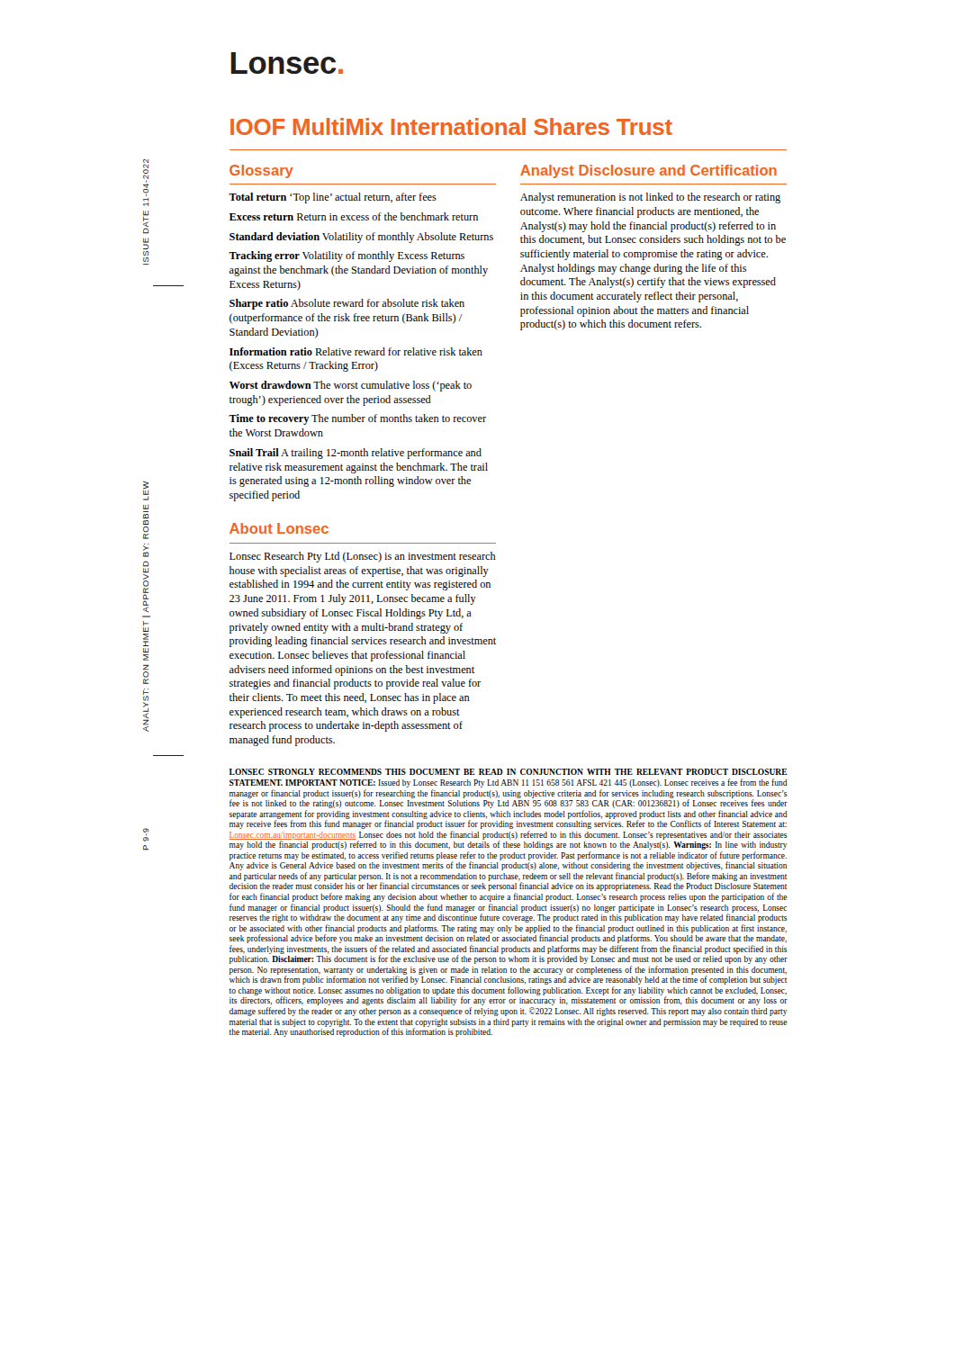ISSUE DATE 11-04-2022
ANALYST: RON MEHMET | APPROVED BY: ROBBIE LEW
P 9-9
Lonsec.
IOOF MultiMix International Shares Trust
Glossary
Total return ‘Top line’ actual return, after fees
Excess return Return in excess of the benchmark return
Standard deviation Volatility of monthly Absolute Returns
Tracking error Volatility of monthly Excess Returns against the benchmark (the Standard Deviation of monthly Excess Returns)
Sharpe ratio Absolute reward for absolute risk taken (outperformance of the risk free return (Bank Bills) / Standard Deviation)
Information ratio Relative reward for relative risk taken (Excess Returns / Tracking Error)
Worst drawdown The worst cumulative loss (‘peak to trough’) experienced over the period assessed
Time to recovery The number of months taken to recover the Worst Drawdown
Snail Trail A trailing 12-month relative performance and relative risk measurement against the benchmark. The trail is generated using a 12-month rolling window over the specified period
About Lonsec
Lonsec Research Pty Ltd (Lonsec) is an investment research house with specialist areas of expertise, that was originally established in 1994 and the current entity was registered on 23 June 2011. From 1 July 2011, Lonsec became a fully owned subsidiary of Lonsec Fiscal Holdings Pty Ltd, a privately owned entity with a multi-brand strategy of providing leading financial services research and investment execution. Lonsec believes that professional financial advisers need informed opinions on the best investment strategies and financial products to provide real value for their clients. To meet this need, Lonsec has in place an experienced research team, which draws on a robust research process to undertake in-depth assessment of managed fund products.
Analyst Disclosure and Certification
Analyst remuneration is not linked to the research or rating outcome. Where financial products are mentioned, the Analyst(s) may hold the financial product(s) referred to in this document, but Lonsec considers such holdings not to be sufficiently material to compromise the rating or advice. Analyst holdings may change during the life of this document. The Analyst(s) certify that the views expressed in this document accurately reflect their personal, professional opinion about the matters and financial product(s) to which this document refers.
LONSEC STRONGLY RECOMMENDS THIS DOCUMENT BE READ IN CONJUNCTION WITH THE RELEVANT PRODUCT DISCLOSURE STATEMENT. IMPORTANT NOTICE: Issued by Lonsec Research Pty Ltd ABN 11 151 658 561 AFSL 421 445 (Lonsec). Lonsec receives a fee from the fund manager or financial product issuer(s) for researching the financial product(s), using objective criteria and for services including research subscriptions. Lonsec’s fee is not linked to the rating(s) outcome. Lonsec Investment Solutions Pty Ltd ABN 95 608 837 583 CAR (CAR: 001236821) of Lonsec receives fees under separate arrangement for providing investment consulting advice to clients, which includes model portfolios, approved product lists and other financial advice and may receive fees from this fund manager or financial product issuer for providing investment consulting services. Refer to the Conflicts of Interest Statement at: Lonsec.com.au/important-documents Lonsec does not hold the financial product(s) referred to in this document. Lonsec’s representatives and/or their associates may hold the financial product(s) referred to in this document, but details of these holdings are not known to the Analyst(s). Warnings: In line with industry practice returns may be estimated, to access verified returns please refer to the product provider. Past performance is not a reliable indicator of future performance. Any advice is General Advice based on the investment merits of the financial product(s) alone, without considering the investment objectives, financial situation and particular needs of any particular person. It is not a recommendation to purchase, redeem or sell the relevant financial product(s). Before making an investment decision the reader must consider his or her financial circumstances or seek personal financial advice on its appropriateness. Read the Product Disclosure Statement for each financial product before making any decision about whether to acquire a financial product. Lonsec’s research process relies upon the participation of the fund manager or financial product issuer(s). Should the fund manager or financial product issuer(s) no longer participate in Lonsec’s research process, Lonsec reserves the right to withdraw the document at any time and discontinue future coverage. The product rated in this publication may have related financial products or be associated with other financial products and platforms. The rating may only be applied to the financial product outlined in this publication at first instance, seek professional advice before you make an investment decision on related or associated financial products and platforms. You should be aware that the mandate, fees, underlying investments, the issuers of the related and associated financial products and platforms may be different from the financial product specified in this publication. Disclaimer: This document is for the exclusive use of the person to whom it is provided by Lonsec and must not be used or relied upon by any other person. No representation, warranty or undertaking is given or made in relation to the accuracy or completeness of the information presented in this document, which is drawn from public information not verified by Lonsec. Financial conclusions, ratings and advice are reasonably held at the time of completion but subject to change without notice. Lonsec assumes no obligation to update this document following publication. Except for any liability which cannot be excluded, Lonsec, its directors, officers, employees and agents disclaim all liability for any error or inaccuracy in, misstatement or omission from, this document or any loss or damage suffered by the reader or any other person as a consequence of relying upon it. ©2022 Lonsec. All rights reserved. This report may also contain third party material that is subject to copyright. To the extent that copyright subsists in a third party it remains with the original owner and permission may be required to reuse the material. Any unauthorised reproduction of this information is prohibited.